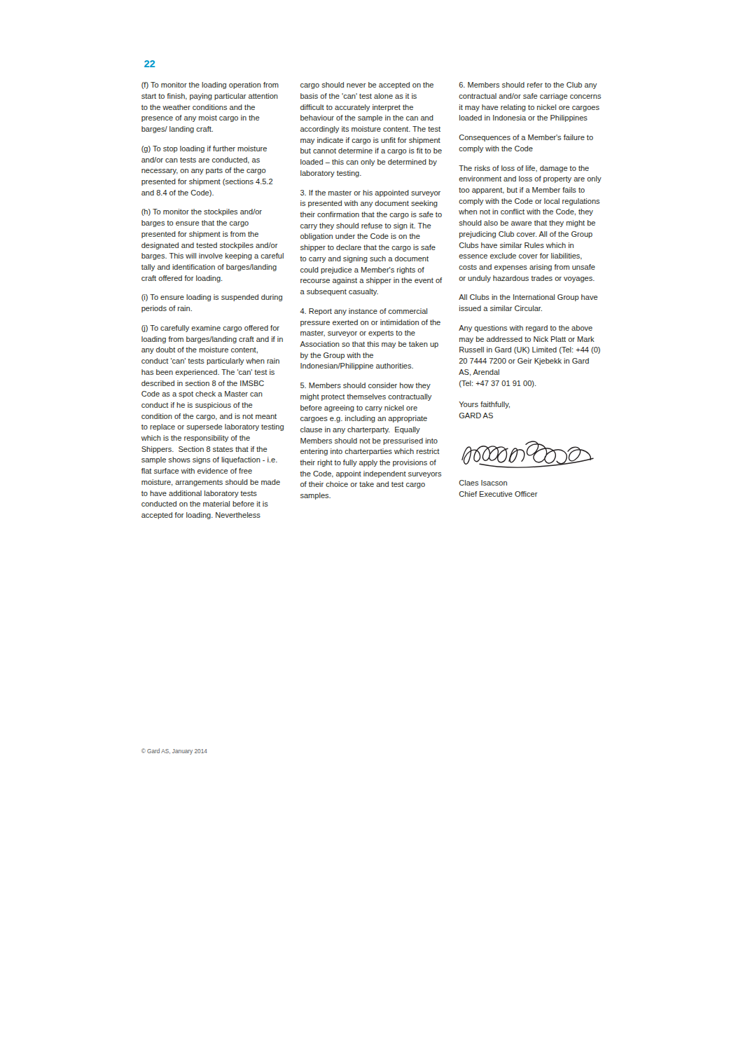22
(f) To monitor the loading operation from start to finish, paying particular attention to the weather conditions and the presence of any moist cargo in the barges/ landing craft.
(g) To stop loading if further moisture and/or can tests are conducted, as necessary, on any parts of the cargo presented for shipment (sections 4.5.2 and 8.4 of the Code).
(h) To monitor the stockpiles and/or barges to ensure that the cargo presented for shipment is from the designated and tested stockpiles and/or barges. This will involve keeping a careful tally and identification of barges/landing craft offered for loading.
(i) To ensure loading is suspended during periods of rain.
(j) To carefully examine cargo offered for loading from barges/landing craft and if in any doubt of the moisture content, conduct 'can' tests particularly when rain has been experienced. The 'can' test is described in section 8 of the IMSBC Code as a spot check a Master can conduct if he is suspicious of the condition of the cargo, and is not meant to replace or supersede laboratory testing which is the responsibility of the Shippers. Section 8 states that if the sample shows signs of liquefaction - i.e. flat surface with evidence of free moisture, arrangements should be made to have additional laboratory tests conducted on the material before it is accepted for loading. Nevertheless
cargo should never be accepted on the basis of the 'can' test alone as it is difficult to accurately interpret the behaviour of the sample in the can and accordingly its moisture content. The test may indicate if cargo is unfit for shipment but cannot determine if a cargo is fit to be loaded – this can only be determined by laboratory testing.
3. If the master or his appointed surveyor is presented with any document seeking their confirmation that the cargo is safe to carry they should refuse to sign it. The obligation under the Code is on the shipper to declare that the cargo is safe to carry and signing such a document could prejudice a Member's rights of recourse against a shipper in the event of a subsequent casualty.
4. Report any instance of commercial pressure exerted on or intimidation of the master, surveyor or experts to the Association so that this may be taken up by the Group with the Indonesian/Philippine authorities.
5. Members should consider how they might protect themselves contractually before agreeing to carry nickel ore cargoes e.g. including an appropriate clause in any charterparty. Equally Members should not be pressurised into entering into charterparties which restrict their right to fully apply the provisions of the Code, appoint independent surveyors of their choice or take and test cargo samples.
6. Members should refer to the Club any contractual and/or safe carriage concerns it may have relating to nickel ore cargoes loaded in Indonesia or the Philippines
Consequences of a Member's failure to comply with the Code
The risks of loss of life, damage to the environment and loss of property are only too apparent, but if a Member fails to comply with the Code or local regulations when not in conflict with the Code, they should also be aware that they might be prejudicing Club cover. All of the Group Clubs have similar Rules which in essence exclude cover for liabilities, costs and expenses arising from unsafe or unduly hazardous trades or voyages.
All Clubs in the International Group have issued a similar Circular.
Any questions with regard to the above may be addressed to Nick Platt or Mark Russell in Gard (UK) Limited (Tel: +44 (0) 20 7444 7200 or Geir Kjebekk in Gard AS, Arendal
(Tel: +47 37 01 91 00).
Yours faithfully,
GARD AS
Claes Isacson
Chief Executive Officer
© Gard AS, January 2014